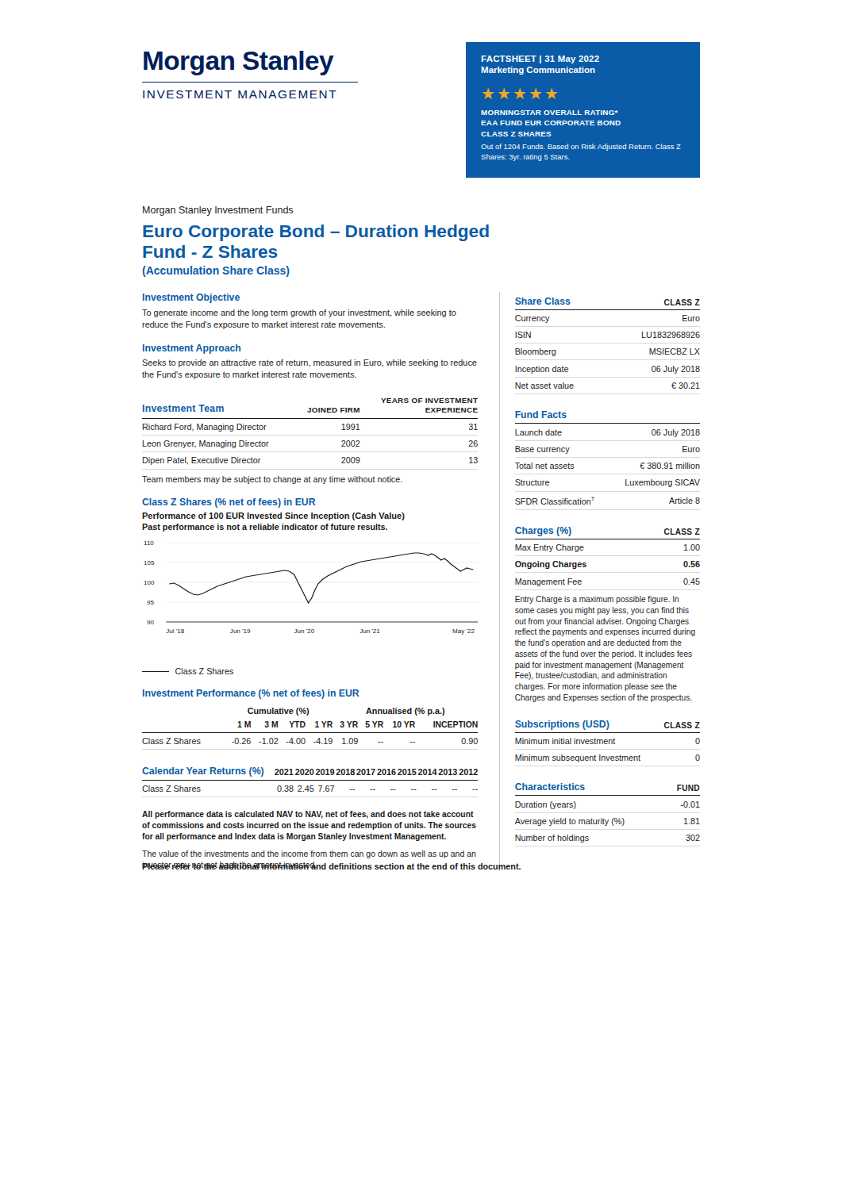Morgan Stanley
INVESTMENT MANAGEMENT
FACTSHEET | 31 May 2022
Marketing Communication
★★★★★
MORNINGSTAR OVERALL RATING*
EAA FUND EUR CORPORATE BOND
CLASS Z SHARES
Out of 1204 Funds. Based on Risk Adjusted Return. Class Z Shares: 3yr. rating 5 Stars.
Morgan Stanley Investment Funds
Euro Corporate Bond – Duration Hedged Fund - Z Shares
(Accumulation Share Class)
Investment Objective
To generate income and the long term growth of your investment, while seeking to reduce the Fund's exposure to market interest rate movements.
Investment Approach
Seeks to provide an attractive rate of return, measured in Euro, while seeking to reduce the Fund's exposure to market interest rate movements.
| Investment Team | JOINED FIRM | YEARS OF INVESTMENT EXPERIENCE |
| --- | --- | --- |
| Richard Ford, Managing Director | 1991 | 31 |
| Leon Grenyer, Managing Director | 2002 | 26 |
| Dipen Patel, Executive Director | 2009 | 13 |
Team members may be subject to change at any time without notice.
Class Z Shares (% net of fees) in EUR
Performance of 100 EUR Invested Since Inception (Cash Value)
Past performance is not a reliable indicator of future results.
110 105 100 95 90 Jul '18 Jun '19 Jun '20 Jun '21 May '22
Class Z Shares
Investment Performance (% net of fees) in EUR
| | Cumulative (%) | Annualised (% p.a.) |
| --- | --- | --- |
| | 1 M | 3 M | YTD | 1 YR | 3 YR | 5 YR | 10 YR | INCEPTION |
| Class Z Shares | -0.26 | -1.02 | -4.00 | -4.19 | 1.09 | -- | -- | 0.90 |
| Calendar Year Returns (%) | 2021 | 2020 | 2019 | 2018 | 2017 | 2016 | 2015 | 2014 | 2013 | 2012 |
| --- | --- | --- | --- | --- | --- | --- | --- | --- | --- | --- |
| Class Z Shares | 0.38 | 2.45 | 7.67 | -- | -- | -- | -- | -- | -- | -- |
All performance data is calculated NAV to NAV, net of fees, and does not take account of commissions and costs incurred on the issue and redemption of units. The sources for all performance and Index data is Morgan Stanley Investment Management.
The value of the investments and the income from them can go down as well as up and an investor may not get back the amount invested.
| Share Class | CLASS Z |
| --- | --- |
| Currency | Euro |
| ISIN | LU1832968926 |
| Bloomberg | MSIECBZ LX |
| Inception date | 06 July 2018 |
| Net asset value | € 30.21 |
| Fund Facts |
| --- |
| Launch date | 06 July 2018 |
| Base currency | Euro |
| Total net assets | € 380.91 million |
| Structure | Luxembourg SICAV |
| SFDR Classification † | Article 8 |
| Charges (%) | CLASS Z |
| --- | --- |
| Max Entry Charge | 1.00 |
| Ongoing Charges | 0.56 |
| Management Fee | 0.45 |
Entry Charge is a maximum possible figure. In some cases you might pay less, you can find this out from your financial adviser. Ongoing Charges reflect the payments and expenses incurred during the fund's operation and are deducted from the assets of the fund over the period. It includes fees paid for investment management (Management Fee), trustee/custodian, and administration charges. For more information please see the Charges and Expenses section of the prospectus.
| Subscriptions (USD) | CLASS Z |
| --- | --- |
| Minimum initial investment | 0 |
| Minimum subsequent Investment | 0 |
| Characteristics | FUND |
| --- | --- |
| Duration (years) | -0.01 |
| Average yield to maturity (%) | 1.81 |
| Number of holdings | 302 |
Please refer to the additional information and definitions section at the end of this document.